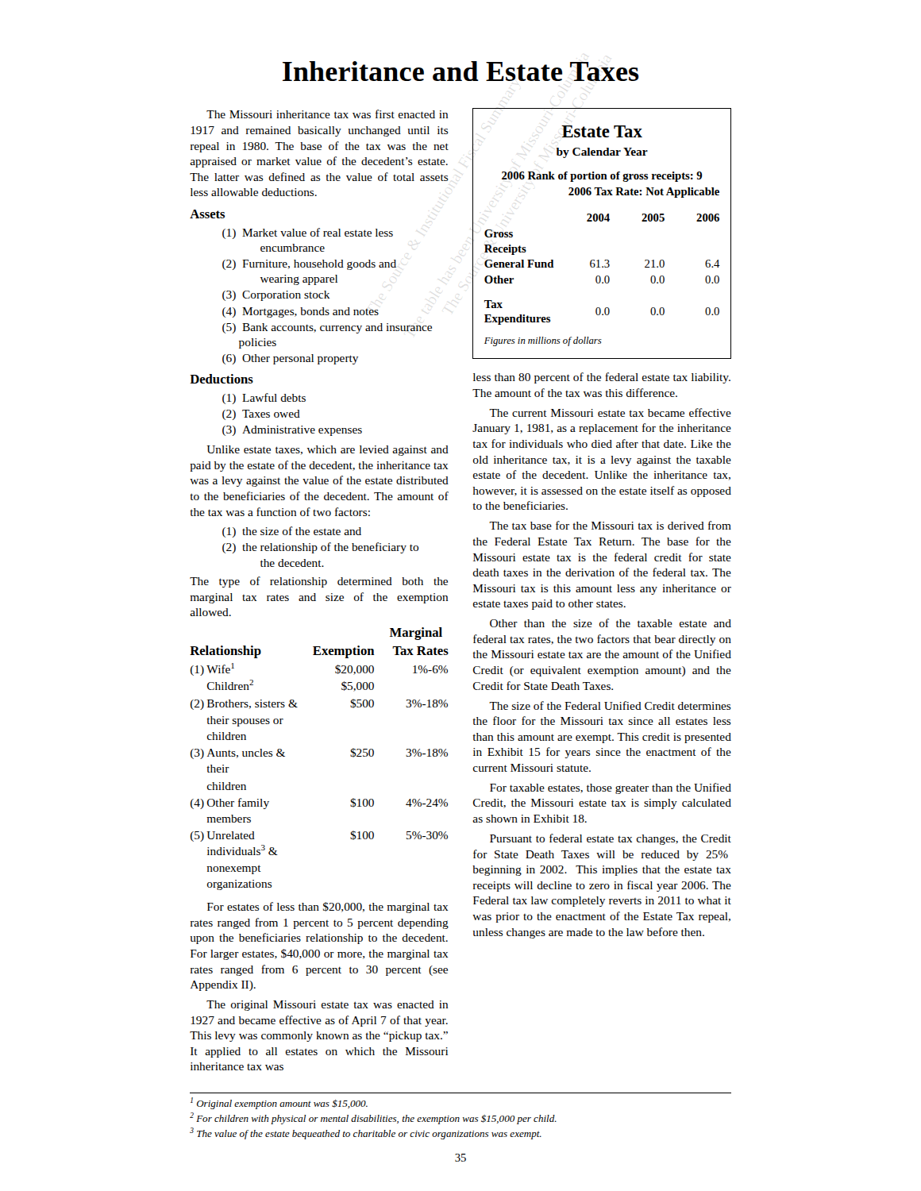The Source & Institutional Fiscal Summary
The table has been University of Missouri-Columbia
The Source & University of Missouri-Columbia
Inheritance and Estate Taxes
The Missouri inheritance tax was first enacted in 1917 and remained basically unchanged until its repeal in 1980. The base of the tax was the net appraised or market value of the decedent’s estate. The latter was defined as the value of total assets less allowable deductions.
Assets
(1) Market value of real estate less
encumbrance
(2) Furniture, household goods and
wearing apparel
(3) Corporation stock
(4) Mortgages, bonds and notes
(5) Bank accounts, currency and insurance policies
(6) Other personal property
Deductions
(1) Lawful debts
(2) Taxes owed
(3) Administrative expenses
Unlike estate taxes, which are levied against and paid by the estate of the decedent, the inheritance tax was a levy against the value of the estate distributed to the beneficiaries of the decedent. The amount of the tax was a function of two factors:
(1) the size of the estate and
(2) the relationship of the beneficiary to
the decedent.
The type of relationship determined both the marginal tax rates and size of the exemption allowed.
| | | Marginal |
| Relationship | Exemption | Tax Rates |
| (1) | Wife 1 | $20,000 | 1%-6% |
| | Children 2 | $5,000 | |
| (2) | Brothers, sisters & | $500 | 3%-18% |
| | their spouses or children | | |
| (3) | Aunts, uncles & their | $250 | 3%-18% |
| | children | | |
| (4) | Other family members | $100 | 4%-24% |
| (5) | Unrelated individuals 3 & | $100 | 5%-30% |
| | nonexempt organizations | | |
For estates of less than $20,000, the marginal tax rates ranged from 1 percent to 5 percent depending upon the beneficiaries relationship to the decedent. For larger estates, $40,000 or more, the marginal tax rates ranged from 6 percent to 30 percent (see Appendix II).
The original Missouri estate tax was enacted in 1927 and became effective as of April 7 of that year. This levy was commonly known as the “pickup tax.” It applied to all estates on which the Missouri inheritance tax was
Estate Tax
by Calendar Year
2006 Rank of portion of gross receipts: 9
2006 Tax Rate: Not Applicable
| | 2004 | 2005 | 2006 |
| --- | --- | --- | --- |
| Gross Receipts | | | |
| General Fund | 61.3 | 21.0 | 6.4 |
| Other | 0.0 | 0.0 | 0.0 |
| Tax Expenditures | 0.0 | 0.0 | 0.0 |
Figures in millions of dollars
less than 80 percent of the federal estate tax liability. The amount of the tax was this difference.
The current Missouri estate tax became effective January 1, 1981, as a replacement for the inheritance tax for individuals who died after that date. Like the old inheritance tax, it is a levy against the taxable estate of the decedent. Unlike the inheritance tax, however, it is assessed on the estate itself as opposed to the beneficiaries.
The tax base for the Missouri tax is derived from the Federal Estate Tax Return. The base for the Missouri estate tax is the federal credit for state death taxes in the derivation of the federal tax. The Missouri tax is this amount less any inheritance or estate taxes paid to other states.
Other than the size of the taxable estate and federal tax rates, the two factors that bear directly on the Missouri estate tax are the amount of the Unified Credit (or equivalent exemption amount) and the Credit for State Death Taxes.
The size of the Federal Unified Credit determines the floor for the Missouri tax since all estates less than this amount are exempt. This credit is presented in Exhibit 15 for years since the enactment of the current Missouri statute.
For taxable estates, those greater than the Unified Credit, the Missouri estate tax is simply calculated as shown in Exhibit 18.
Pursuant to federal estate tax changes, the Credit for State Death Taxes will be reduced by 25% beginning in 2002. This implies that the estate tax receipts will decline to zero in fiscal year 2006. The Federal tax law completely reverts in 2011 to what it was prior to the enactment of the Estate Tax repeal, unless changes are made to the law before then.
1 Original exemption amount was $15,000.
2 For children with physical or mental disabilities, the exemption was $15,000 per child.
3 The value of the estate bequeathed to charitable or civic organizations was exempt.
35